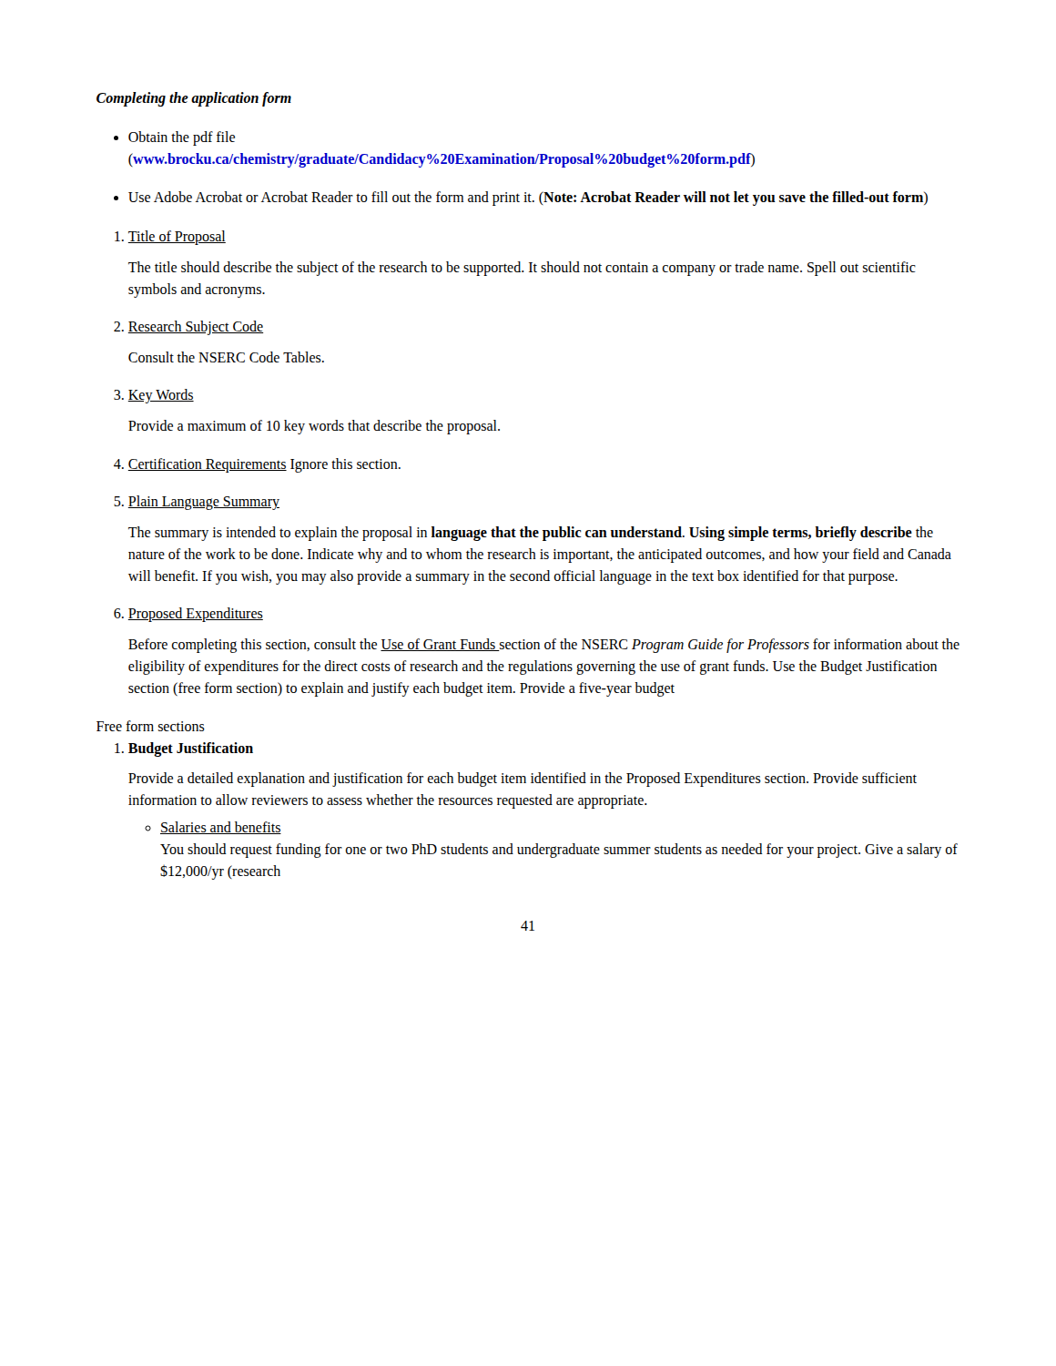Completing the application form
Obtain the pdf file
(www.brocku.ca/chemistry/graduate/Candidacy%20Examination/Proposal%20budget%20form.pdf)
Use Adobe Acrobat or Acrobat Reader to fill out the form and print it. (Note: Acrobat Reader will not let you save the filled-out form)
Title of Proposal
The title should describe the subject of the research to be supported. It should not contain a company or trade name. Spell out scientific symbols and acronyms.
Research Subject Code
Consult the NSERC Code Tables.
Key Words
Provide a maximum of 10 key words that describe the proposal.
Certification Requirements Ignore this section.
Plain Language Summary
The summary is intended to explain the proposal in language that the public can understand. Using simple terms, briefly describe the nature of the work to be done. Indicate why and to whom the research is important, the anticipated outcomes, and how your field and Canada will benefit. If you wish, you may also provide a summary in the second official language in the text box identified for that purpose.
Proposed Expenditures
Before completing this section, consult the Use of Grant Funds section of the NSERC Program Guide for Professors for information about the eligibility of expenditures for the direct costs of research and the regulations governing the use of grant funds. Use the Budget Justification section (free form section) to explain and justify each budget item. Provide a five-year budget
Free form sections
Budget Justification
Provide a detailed explanation and justification for each budget item identified in the Proposed Expenditures section. Provide sufficient information to allow reviewers to assess whether the resources requested are appropriate.
Salaries and benefits
You should request funding for one or two PhD students and undergraduate summer students as needed for your project. Give a salary of $12,000/yr (research
41